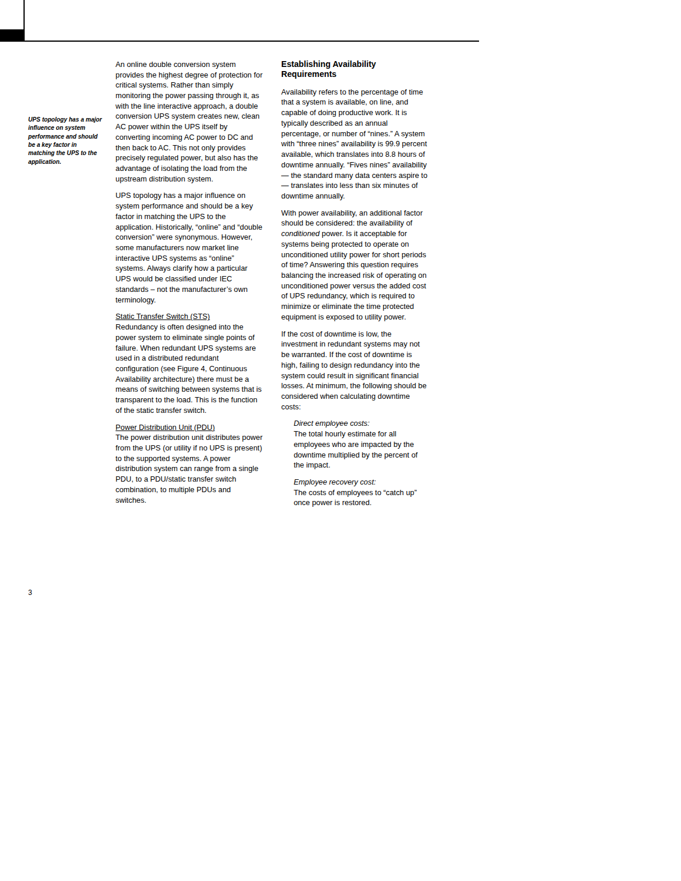UPS topology has a major influence on system performance and should be a key factor in matching the UPS to the application.
An online double conversion system provides the highest degree of protection for critical systems. Rather than simply monitoring the power passing through it, as with the line interactive approach, a double conversion UPS system creates new, clean AC power within the UPS itself by converting incoming AC power to DC and then back to AC. This not only provides precisely regulated power, but also has the advantage of isolating the load from the upstream distribution system.
UPS topology has a major influence on system performance and should be a key factor in matching the UPS to the application. Historically, “online” and “double conversion” were synonymous. However, some manufacturers now market line interactive UPS systems as “online” systems. Always clarify how a particular UPS would be classified under IEC standards – not the manufacturer’s own terminology.
Static Transfer Switch (STS)
Redundancy is often designed into the power system to eliminate single points of failure. When redundant UPS systems are used in a distributed redundant configuration (see Figure 4, Continuous Availability architecture) there must be a means of switching between systems that is transparent to the load. This is the function of the static transfer switch.
Power Distribution Unit (PDU)
The power distribution unit distributes power from the UPS (or utility if no UPS is present) to the supported systems. A power distribution system can range from a single PDU, to a PDU/static transfer switch combination, to multiple PDUs and switches.
Establishing Availability Requirements
Availability refers to the percentage of time that a system is available, on line, and capable of doing productive work. It is typically described as an annual percentage, or number of “nines.” A system with “three nines” availability is 99.9 percent available, which translates into 8.8 hours of downtime annually. “Fives nines” availability — the standard many data centers aspire to — translates into less than six minutes of downtime annually.
With power availability, an additional factor should be considered: the availability of conditioned power. Is it acceptable for systems being protected to operate on unconditioned utility power for short periods of time? Answering this question requires balancing the increased risk of operating on unconditioned power versus the added cost of UPS redundancy, which is required to minimize or eliminate the time protected equipment is exposed to utility power.
If the cost of downtime is low, the investment in redundant systems may not be warranted. If the cost of downtime is high, failing to design redundancy into the system could result in significant financial losses. At minimum, the following should be considered when calculating downtime costs:
Direct employee costs:
The total hourly estimate for all employees who are impacted by the downtime multiplied by the percent of the impact.
Employee recovery cost:
The costs of employees to “catch up” once power is restored.
3